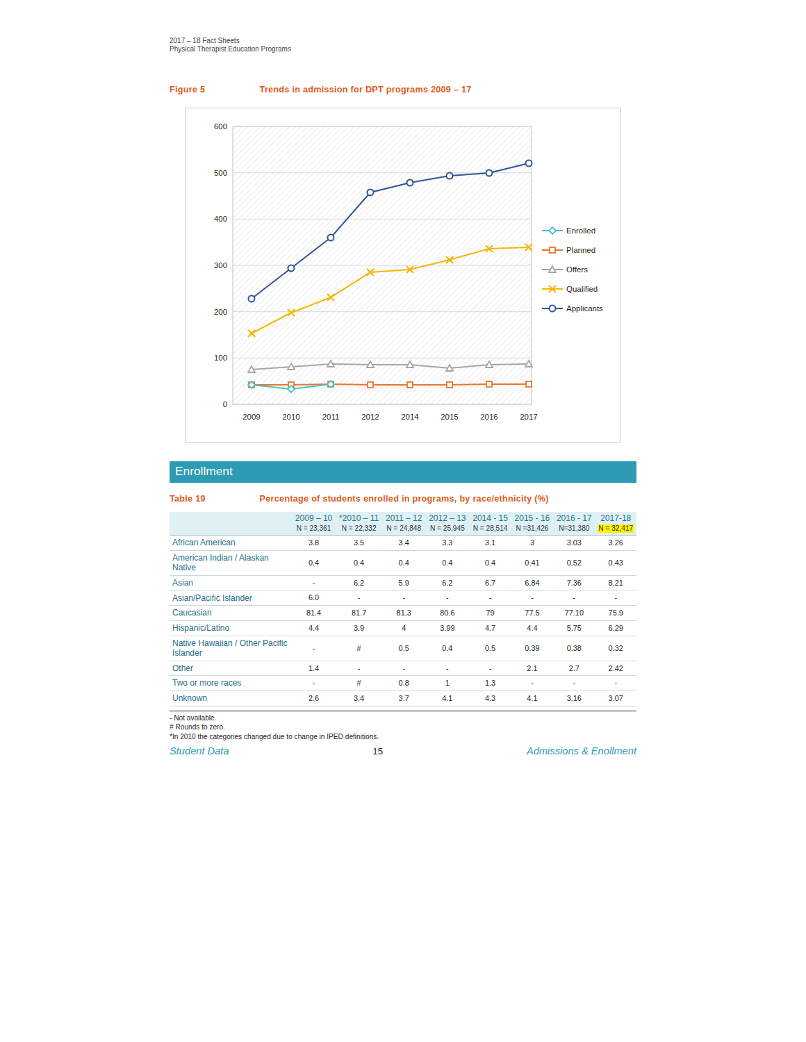2017 – 18 Fact Sheets
Physical Therapist Education Programs
Figure 5 Trends in admission for DPT programs 2009 – 17
600 500 400 300 200 100 0 2009 2010 2011 2012 2014 2015 2016 2017 Enrolled Planned Offers Qualified Applicants
Enrollment
Table 19 Percentage of students enrolled in programs, by race/ethnicity (%)
| | 2009 – 10 N = 23,361 | *2010 – 11 N = 22,332 | 2011 – 12 N = 24,848 | 2012 – 13 N = 25,945 | 2014 - 15 N = 28,514 | 2015 - 16 N =31,426 | 2016 - 17 N=31,380 | 2017-18 N = 32,417 |
| --- | --- | --- | --- | --- | --- | --- | --- | --- |
| African American | 3.8 | 3.5 | 3.4 | 3.3 | 3.1 | 3 | 3.03 | 3.26 |
| American Indian / Alaskan Native | 0.4 | 0.4 | 0.4 | 0.4 | 0.4 | 0.41 | 0.52 | 0.43 |
| Asian | - | 6.2 | 5.9 | 6.2 | 6.7 | 6.84 | 7.36 | 8.21 |
| Asian/Pacific Islander | 6.0 | - | - | - | - | - | - | - |
| Caucasian | 81.4 | 81.7 | 81.3 | 80.6 | 79 | 77.5 | 77.10 | 75.9 |
| Hispanic/Latino | 4.4 | 3.9 | 4 | 3.99 | 4.7 | 4.4 | 5.75 | 6.29 |
| Native Hawaiian / Other Pacific Islander | - | # | 0.5 | 0.4 | 0.5 | 0.39 | 0.38 | 0.32 |
| Other | 1.4 | - | - | - | - | 2.1 | 2.7 | 2.42 |
| Two or more races | - | # | 0.8 | 1 | 1.3 | - | - | - |
| Unknown | 2.6 | 3.4 | 3.7 | 4.1 | 4.3 | 4.1 | 3.16 | 3.07 |
- Not available.
# Rounds to zero.
*In 2010 the categories changed due to change in IPED definitions.
Student Data
15
Admissions & Enollment